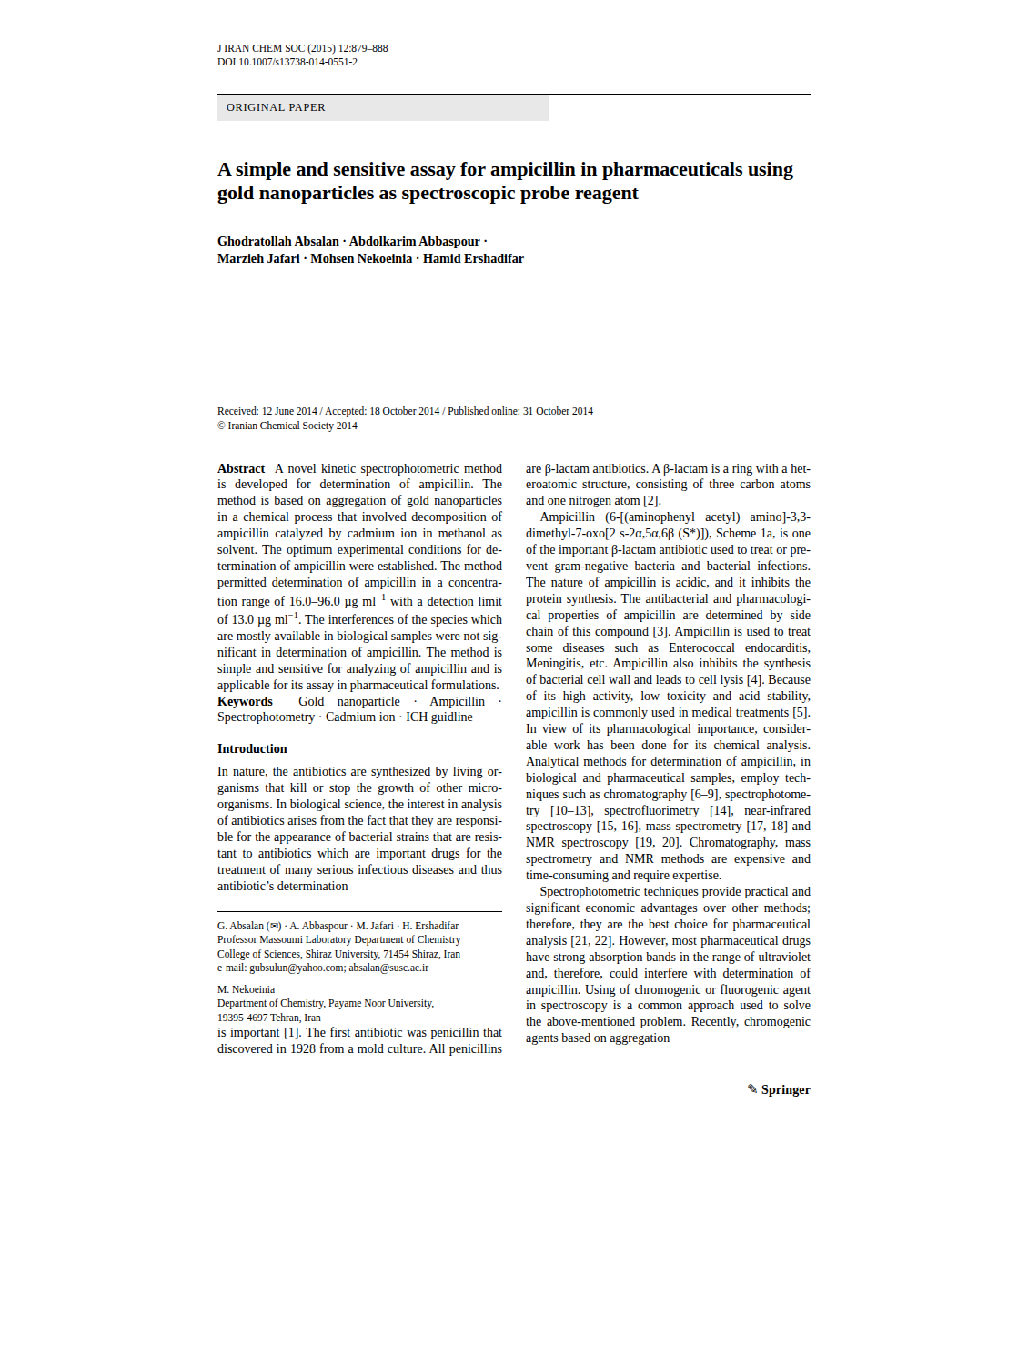J IRAN CHEM SOC (2015) 12:879–888 DOI 10.1007/s13738-014-0551-2
ORIGINAL PAPER
A simple and sensitive assay for ampicillin in pharmaceuticals using gold nanoparticles as spectroscopic probe reagent
Ghodratollah Absalan · Abdolkarim Abbaspour ·
Marzieh Jafari · Mohsen Nekoeinia · Hamid Ershadifar
Received: 12 June 2014 / Accepted: 18 October 2014 / Published online: 31 October 2014
© Iranian Chemical Society 2014
Abstract A novel kinetic spectrophotometric method is developed for determination of ampicillin. The method is based on aggregation of gold nanoparticles in a chemical process that involved decomposition of ampicillin catalyzed by cadmium ion in methanol as solvent. The optimum experimental conditions for determination of ampicillin were established. The method permitted determination of ampicillin in a concentration range of 16.0–96.0 µg ml−1 with a detection limit of 13.0 µg ml−1. The interferences of the species which are mostly available in biological samples were not significant in determination of ampicillin. The method is simple and sensitive for analyzing of ampicillin and is applicable for its assay in pharmaceutical formulations.
Keywords Gold nanoparticle · Ampicillin · Spectrophotometry · Cadmium ion · ICH guidline
Introduction
In nature, the antibiotics are synthesized by living organisms that kill or stop the growth of other microorganisms. In biological science, the interest in analysis of antibiotics arises from the fact that they are responsible for the appearance of bacterial strains that are resistant to antibiotics which are important drugs for the treatment of many serious infectious diseases and thus antibiotic’s determination
G. Absalan (✉) · A. Abbaspour · M. Jafari · H. Ershadifar
Professor Massoumi Laboratory Department of Chemistry
College of Sciences, Shiraz University, 71454 Shiraz, Iran
e-mail: gubsulun@yahoo.com; absalan@susc.ac.ir
M. Nekoeinia
Department of Chemistry, Payame Noor University,
19395-4697 Tehran, Iran
is important [1]. The first antibiotic was penicillin that discovered in 1928 from a mold culture. All penicillins are β-lactam antibiotics. A β-lactam is a ring with a heteroatomic structure, consisting of three carbon atoms and one nitrogen atom [2].
Ampicillin (6-[(aminophenyl acetyl) amino]-3,3-dimethyl-7-oxo[2 s-2α,5α,6β (S*)]), Scheme 1a, is one of the important β-lactam antibiotic used to treat or prevent gram-negative bacteria and bacterial infections. The nature of ampicillin is acidic, and it inhibits the protein synthesis. The antibacterial and pharmacological properties of ampicillin are determined by side chain of this compound [3]. Ampicillin is used to treat some diseases such as Enterococcal endocarditis, Meningitis, etc. Ampicillin also inhibits the synthesis of bacterial cell wall and leads to cell lysis [4]. Because of its high activity, low toxicity and acid stability, ampicillin is commonly used in medical treatments [5]. In view of its pharmacological importance, considerable work has been done for its chemical analysis. Analytical methods for determination of ampicillin, in biological and pharmaceutical samples, employ techniques such as chromatography [6–9], spectrophotometry [10–13], spectrofluorimetry [14], near-infrared spectroscopy [15, 16], mass spectrometry [17, 18] and NMR spectroscopy [19, 20]. Chromatography, mass spectrometry and NMR methods are expensive and time-consuming and require expertise.
Spectrophotometric techniques provide practical and significant economic advantages over other methods; therefore, they are the best choice for pharmaceutical analysis [21, 22]. However, most pharmaceutical drugs have strong absorption bands in the range of ultraviolet and, therefore, could interfere with determination of ampicillin. Using of chromogenic or fluorogenic agent in spectroscopy is a common approach used to solve the above-mentioned problem. Recently, chromogenic agents based on aggregation
✎Springer